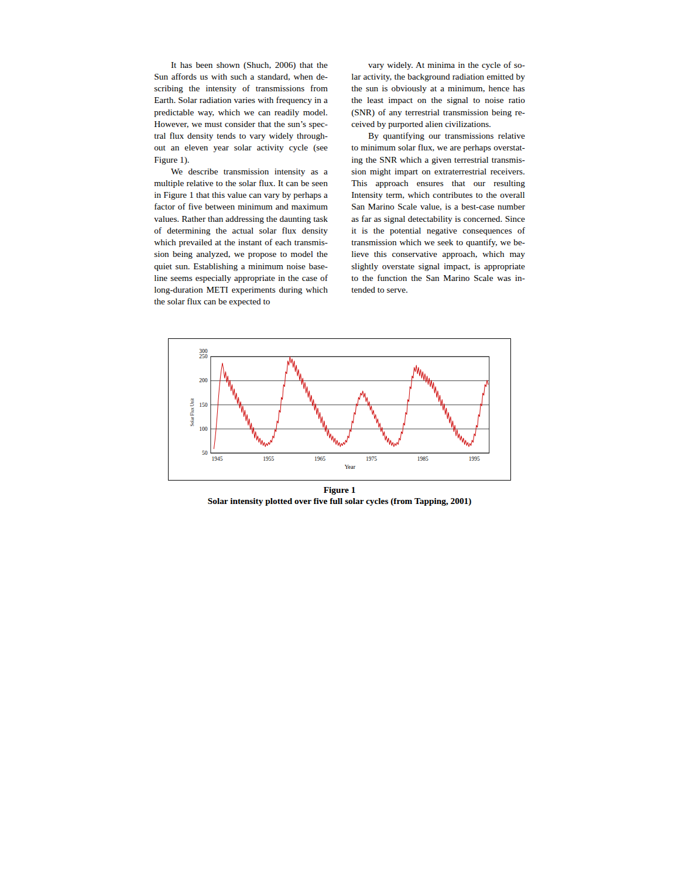It has been shown (Shuch, 2006) that the Sun affords us with such a standard, when describing the intensity of transmissions from Earth. Solar radiation varies with frequency in a predictable way, which we can readily model. However, we must consider that the sun’s spectral flux density tends to vary widely throughout an eleven year solar activity cycle (see Figure 1).
We describe transmission intensity as a multiple relative to the solar flux. It can be seen in Figure 1 that this value can vary by perhaps a factor of five between minimum and maximum values. Rather than addressing the daunting task of determining the actual solar flux density which prevailed at the instant of each transmission being analyzed, we propose to model the quiet sun. Establishing a minimum noise baseline seems especially appropriate in the case of long-duration METI experiments during which the solar flux can be expected to
vary widely. At minima in the cycle of solar activity, the background radiation emitted by the sun is obviously at a minimum, hence has the least impact on the signal to noise ratio (SNR) of any terrestrial transmission being received by purported alien civilizations.
By quantifying our transmissions relative to minimum solar flux, we are perhaps overstating the SNR which a given terrestrial transmission might impart on extraterrestrial receivers. This approach ensures that our resulting Intensity term, which contributes to the overall San Marino Scale value, is a best-case number as far as signal detectability is concerned. Since it is the potential negative consequences of transmission which we seek to quantify, we believe this conservative approach, which may slightly overstate signal impact, is appropriate to the function the San Marino Scale was intended to serve.
50 100 150 200 250 300 Solar Flux Unit 1945 1955 1965 1975 1985 1995 Year
Figure 1
Solar intensity plotted over five full solar cycles (from Tapping, 2001)